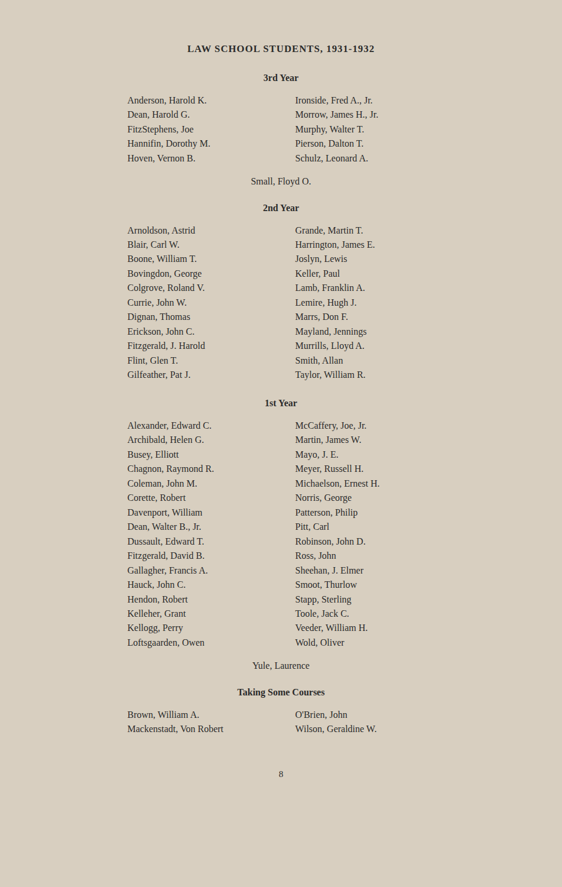Law School Students, 1931-1932
3rd Year
Anderson, Harold K.
Dean, Harold G.
FitzStephens, Joe
Hannifin, Dorothy M.
Hoven, Vernon B.
Ironside, Fred A., Jr.
Morrow, James H., Jr.
Murphy, Walter T.
Pierson, Dalton T.
Schulz, Leonard A.
Small, Floyd O.
2nd Year
Arnoldson, Astrid
Blair, Carl W.
Boone, William T.
Bovingdon, George
Colgrove, Roland V.
Currie, John W.
Dignan, Thomas
Erickson, John C.
Fitzgerald, J. Harold
Flint, Glen T.
Gilfeather, Pat J.
Grande, Martin T.
Harrington, James E.
Joslyn, Lewis
Keller, Paul
Lamb, Franklin A.
Lemire, Hugh J.
Marrs, Don F.
Mayland, Jennings
Murrills, Lloyd A.
Smith, Allan
Taylor, William R.
1st Year
Alexander, Edward C.
Archibald, Helen G.
Busey, Elliott
Chagnon, Raymond R.
Coleman, John M.
Corette, Robert
Davenport, William
Dean, Walter B., Jr.
Dussault, Edward T.
Fitzgerald, David B.
Gallagher, Francis A.
Hauck, John C.
Hendon, Robert
Kelleher, Grant
Kellogg, Perry
Loftsgaarden, Owen
McCaffery, Joe, Jr.
Martin, James W.
Mayo, J. E.
Meyer, Russell H.
Michaelson, Ernest H.
Norris, George
Patterson, Philip
Pitt, Carl
Robinson, John D.
Ross, John
Sheehan, J. Elmer
Smoot, Thurlow
Stapp, Sterling
Toole, Jack C.
Veeder, William H.
Wold, Oliver
Yule, Laurence
Taking Some Courses
Brown, William A.
Mackenstadt, Von Robert
O'Brien, John
Wilson, Geraldine W.
8